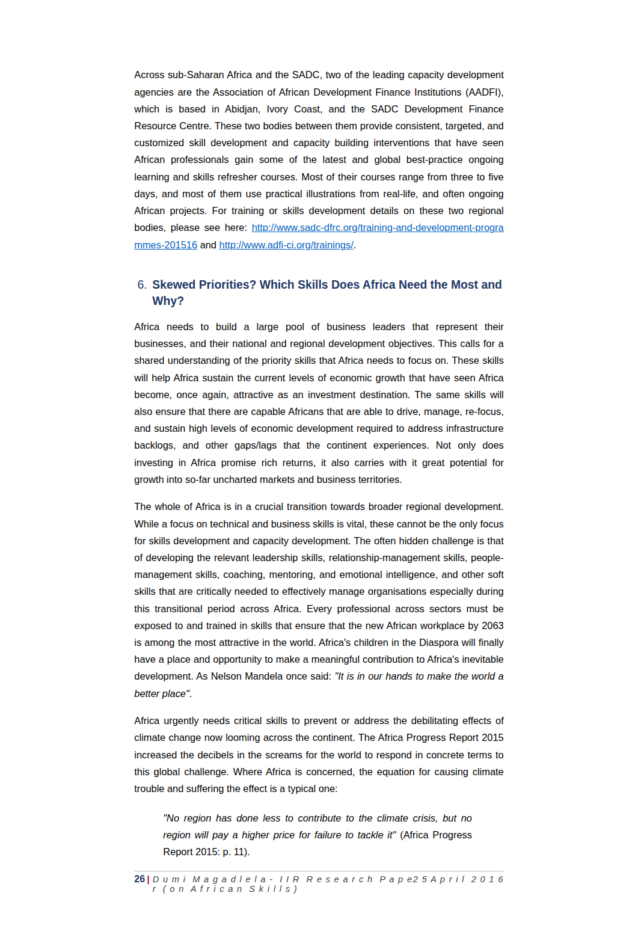Across sub-Saharan Africa and the SADC, two of the leading capacity development agencies are the Association of African Development Finance Institutions (AADFI), which is based in Abidjan, Ivory Coast, and the SADC Development Finance Resource Centre. These two bodies between them provide consistent, targeted, and customized skill development and capacity building interventions that have seen African professionals gain some of the latest and global best-practice ongoing learning and skills refresher courses. Most of their courses range from three to five days, and most of them use practical illustrations from real-life, and often ongoing African projects. For training or skills development details on these two regional bodies, please see here: http://www.sadc-dfrc.org/training-and-development-programmes-201516 and http://www.adfi-ci.org/trainings/.
6. Skewed Priorities? Which Skills Does Africa Need the Most and Why?
Africa needs to build a large pool of business leaders that represent their businesses, and their national and regional development objectives. This calls for a shared understanding of the priority skills that Africa needs to focus on. These skills will help Africa sustain the current levels of economic growth that have seen Africa become, once again, attractive as an investment destination. The same skills will also ensure that there are capable Africans that are able to drive, manage, re-focus, and sustain high levels of economic development required to address infrastructure backlogs, and other gaps/lags that the continent experiences. Not only does investing in Africa promise rich returns, it also carries with it great potential for growth into so-far uncharted markets and business territories.
The whole of Africa is in a crucial transition towards broader regional development. While a focus on technical and business skills is vital, these cannot be the only focus for skills development and capacity development. The often hidden challenge is that of developing the relevant leadership skills, relationship-management skills, people-management skills, coaching, mentoring, and emotional intelligence, and other soft skills that are critically needed to effectively manage organisations especially during this transitional period across Africa. Every professional across sectors must be exposed to and trained in skills that ensure that the new African workplace by 2063 is among the most attractive in the world. Africa's children in the Diaspora will finally have a place and opportunity to make a meaningful contribution to Africa's inevitable development. As Nelson Mandela once said: "It is in our hands to make the world a better place".
Africa urgently needs critical skills to prevent or address the debilitating effects of climate change now looming across the continent. The Africa Progress Report 2015 increased the decibels in the screams for the world to respond in concrete terms to this global challenge. Where Africa is concerned, the equation for causing climate trouble and suffering the effect is a typical one:
"No region has done less to contribute to the climate crisis, but no region will pay a higher price for failure to tackle it" (Africa Progress Report 2015: p. 11).
26 | D u m i M a g a d l e l a - I I R R e s e a r c h P a p e r ( o n A f r i c a n S k i l l s )
2 5 A p r i l 2 0 1 6